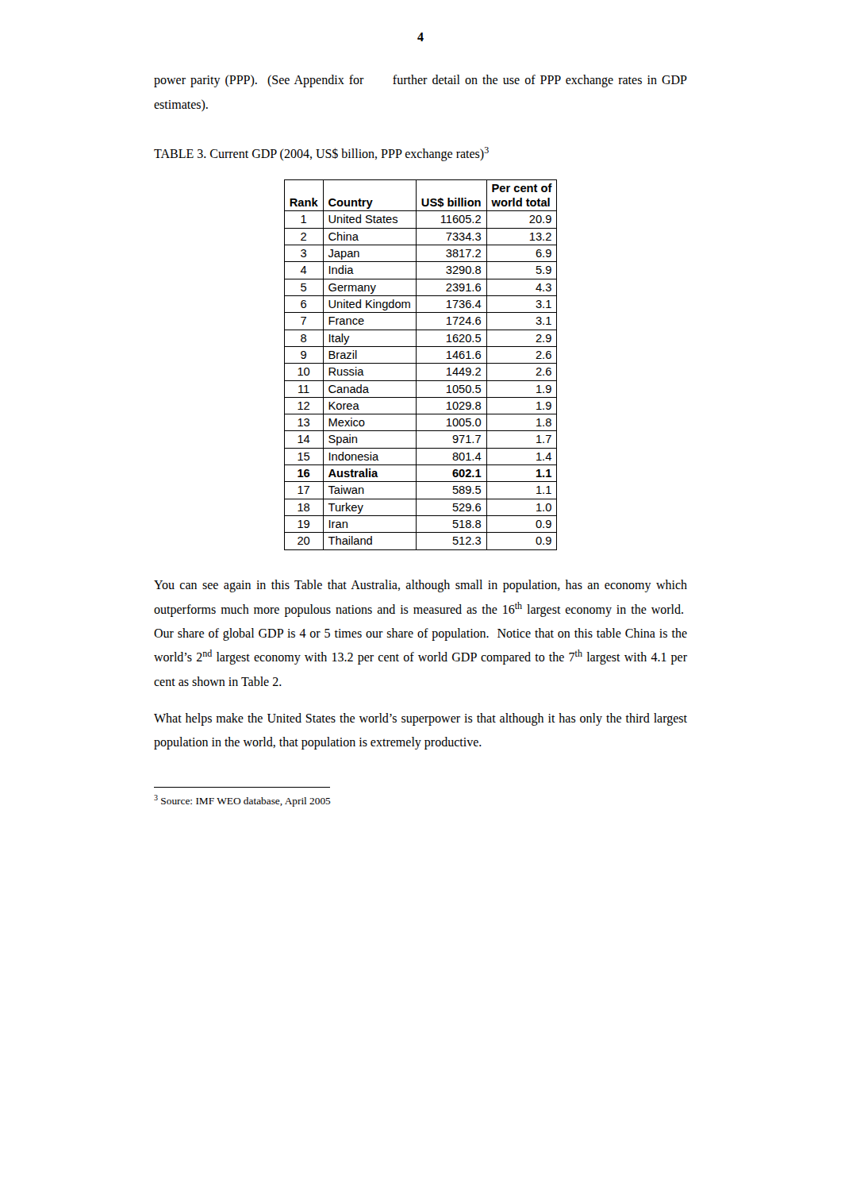4
power parity (PPP). (See Appendix for further detail on the use of PPP exchange rates in GDP estimates).
TABLE 3. Current GDP (2004, US$ billion, PPP exchange rates)3
| Rank | Country | US$ billion | Per cent of world total |
| --- | --- | --- | --- |
| 1 | United States | 11605.2 | 20.9 |
| 2 | China | 7334.3 | 13.2 |
| 3 | Japan | 3817.2 | 6.9 |
| 4 | India | 3290.8 | 5.9 |
| 5 | Germany | 2391.6 | 4.3 |
| 6 | United Kingdom | 1736.4 | 3.1 |
| 7 | France | 1724.6 | 3.1 |
| 8 | Italy | 1620.5 | 2.9 |
| 9 | Brazil | 1461.6 | 2.6 |
| 10 | Russia | 1449.2 | 2.6 |
| 11 | Canada | 1050.5 | 1.9 |
| 12 | Korea | 1029.8 | 1.9 |
| 13 | Mexico | 1005.0 | 1.8 |
| 14 | Spain | 971.7 | 1.7 |
| 15 | Indonesia | 801.4 | 1.4 |
| 16 | Australia | 602.1 | 1.1 |
| 17 | Taiwan | 589.5 | 1.1 |
| 18 | Turkey | 529.6 | 1.0 |
| 19 | Iran | 518.8 | 0.9 |
| 20 | Thailand | 512.3 | 0.9 |
You can see again in this Table that Australia, although small in population, has an economy which outperforms much more populous nations and is measured as the 16th largest economy in the world. Our share of global GDP is 4 or 5 times our share of population. Notice that on this table China is the world’s 2nd largest economy with 13.2 per cent of world GDP compared to the 7th largest with 4.1 per cent as shown in Table 2.
What helps make the United States the world’s superpower is that although it has only the third largest population in the world, that population is extremely productive.
3 Source: IMF WEO database, April 2005